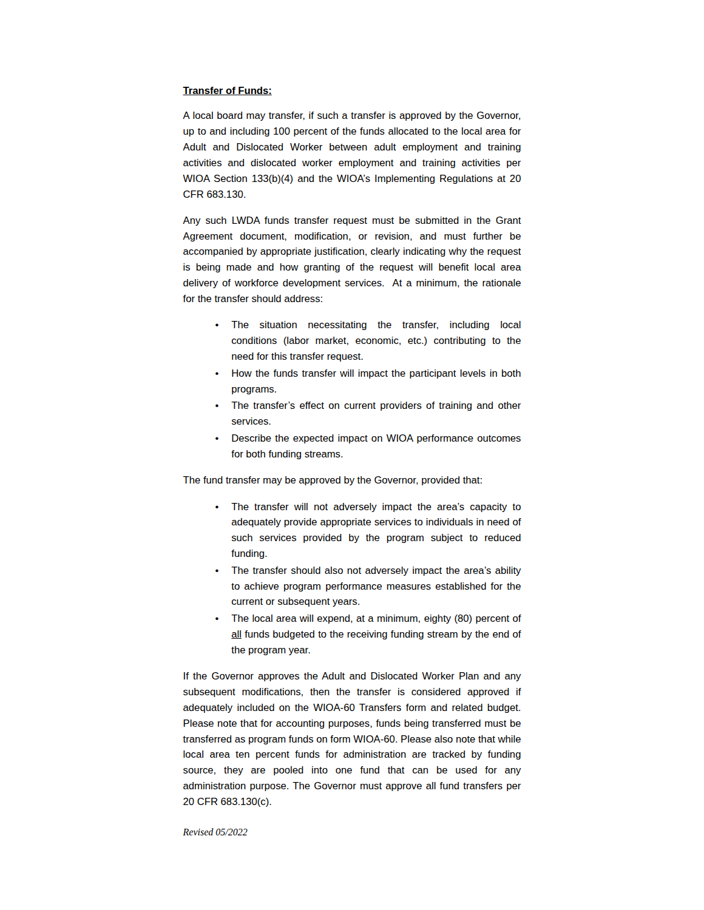Transfer of Funds:
A local board may transfer, if such a transfer is approved by the Governor, up to and including 100 percent of the funds allocated to the local area for Adult and Dislocated Worker between adult employment and training activities and dislocated worker employment and training activities per WIOA Section 133(b)(4) and the WIOA’s Implementing Regulations at 20 CFR 683.130.
Any such LWDA funds transfer request must be submitted in the Grant Agreement document, modification, or revision, and must further be accompanied by appropriate justification, clearly indicating why the request is being made and how granting of the request will benefit local area delivery of workforce development services. At a minimum, the rationale for the transfer should address:
The situation necessitating the transfer, including local conditions (labor market, economic, etc.) contributing to the need for this transfer request.
How the funds transfer will impact the participant levels in both programs.
The transfer’s effect on current providers of training and other services.
Describe the expected impact on WIOA performance outcomes for both funding streams.
The fund transfer may be approved by the Governor, provided that:
The transfer will not adversely impact the area’s capacity to adequately provide appropriate services to individuals in need of such services provided by the program subject to reduced funding.
The transfer should also not adversely impact the area’s ability to achieve program performance measures established for the current or subsequent years.
The local area will expend, at a minimum, eighty (80) percent of all funds budgeted to the receiving funding stream by the end of the program year.
If the Governor approves the Adult and Dislocated Worker Plan and any subsequent modifications, then the transfer is considered approved if adequately included on the WIOA-60 Transfers form and related budget. Please note that for accounting purposes, funds being transferred must be transferred as program funds on form WIOA-60. Please also note that while local area ten percent funds for administration are tracked by funding source, they are pooled into one fund that can be used for any administration purpose. The Governor must approve all fund transfers per 20 CFR 683.130(c).
Revised 05/2022